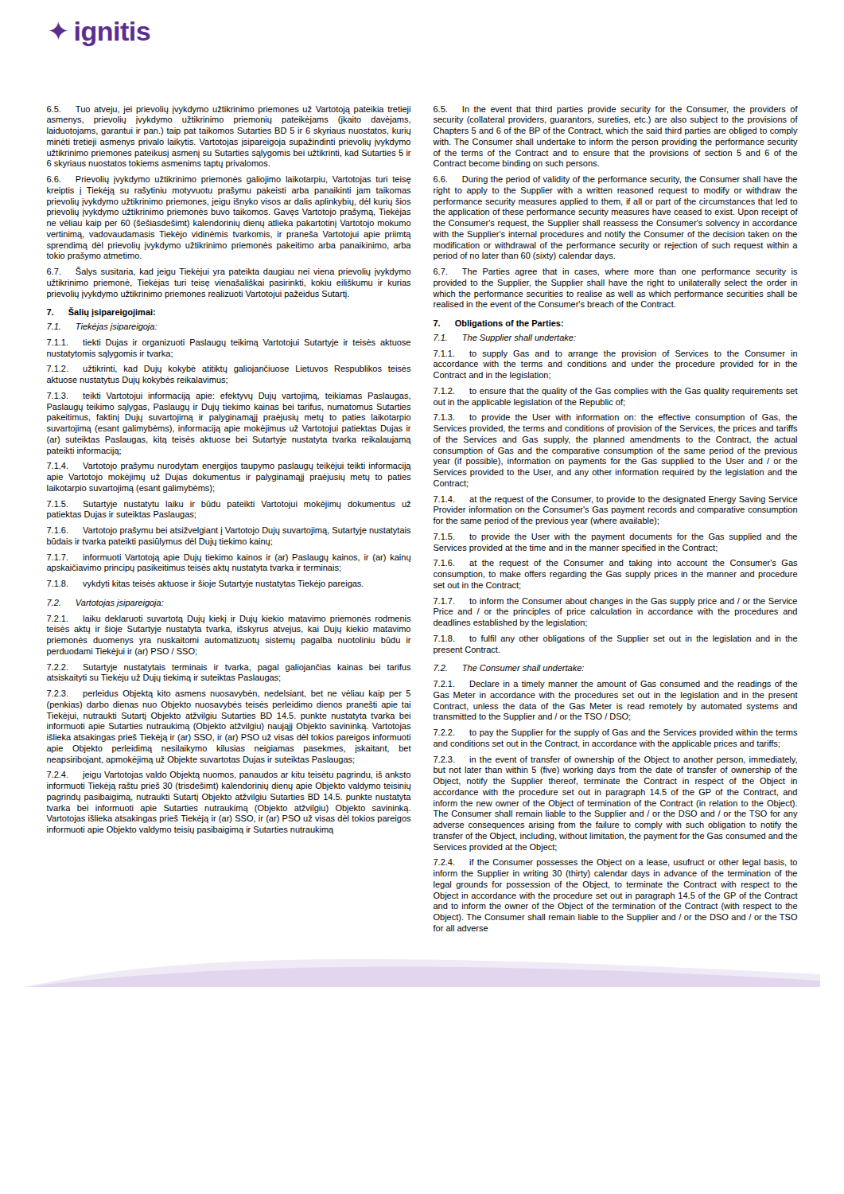✦ignitis
| 6.5. Tuo atveju, jei prievolių įvykdymo užtikrinimo priemones už Vartotoją pateikia tretieji asmenys, prievolių įvykdymo užtikrinimo priemonių pateikėjams (įkaito davėjams, laiduotojams, garantui ir pan.) taip pat taikomos Sutarties BD 5 ir 6 skyriaus nuostatos, kurių minėti tretieji asmenys privalo laikytis. Vartotojas įsipareigoja supažindinti prievolių įvykdymo užtikrinimo priemones pateikusį asmenį su Sutarties sąlygomis bei užtikrinti, kad Sutarties 5 ir 6 skyriaus nuostatos tokiems asmenims taptų privalomos. 6.6. Prievolių įvykdymo užtikrinimo priemonės galiojimo laikotarpiu, Vartotojas turi teisę kreiptis į Tiekėją su rašytiniu motyvuotu prašymu pakeisti arba panaikinti jam taikomas prievolių įvykdymo užtikrinimo priemones, jeigu išnyko visos ar dalis aplinkybių, dėl kurių šios prievolių įvykdymo užtikrinimo priemonės buvo taikomos. Gavęs Vartotojo prašymą, Tiekėjas ne vėliau kaip per 60 (šešiasdešimt) kalendorinių dienų atlieka pakartotinį Vartotojo mokumo vertinimą, vadovaudamasis Tiekėjo vidinėmis tvarkomis, ir praneša Vartotojui apie priimtą sprendimą dėl prievolių įvykdymo užtikrinimo priemonės pakeitimo arba panaikinimo, arba tokio prašymo atmetimo. 6.7. Šalys susitaria, kad jeigu Tiekėjui yra pateikta daugiau nei viena prievolių įvykdymo užtikrinimo priemonė, Tiekėjas turi teisę vienašališkai pasirinkti, kokiu eiliškumu ir kurias prievolių įvykdymo užtikrinimo priemones realizuoti Vartotojui pažeidus Sutartį. 7. Šalių įsipareigojimai: 7.1. Tiekėjas įsipareigoja: 7.1.1. tiekti Dujas ir organizuoti Paslaugų teikimą Vartotojui Sutartyje ir teisės aktuose nustatytomis sąlygomis ir tvarka; 7.1.2. užtikrinti, kad Dujų kokybė atitiktų galiojančiuose Lietuvos Respublikos teisės aktuose nustatytus Dujų kokybės reikalavimus; 7.1.3. teikti Vartotojui informaciją apie: efektyvų Dujų vartojimą, teikiamas Paslaugas, Paslaugų teikimo sąlygas, Paslaugų ir Dujų tiekimo kainas bei tarifus, numatomus Sutarties pakeitimus, faktinį Dujų suvartojimą ir palyginamąjį praėjusių metų to paties laikotarpio suvartojimą (esant galimybėms), informaciją apie mokėjimus už Vartotojui patiektas Dujas ir (ar) suteiktas Paslaugas, kitą teisės aktuose bei Sutartyje nustatyta tvarka reikalaujamą pateikti informaciją; 7.1.4. Vartotojo prašymu nurodytam energijos taupymo paslaugų teikėjui teikti informaciją apie Vartotojo mokėjimų už Dujas dokumentus ir palyginamąjį praėjusių metų to paties laikotarpio suvartojimą (esant galimybėms); 7.1.5. Sutartyje nustatytu laiku ir būdu pateikti Vartotojui mokėjimų dokumentus už patiektas Dujas ir suteiktas Paslaugas; 7.1.6. Vartotojo prašymu bei atsižvelgiant į Vartotojo Dujų suvartojimą, Sutartyje nustatytais būdais ir tvarka pateikti pasiūlymus dėl Dujų tiekimo kainų; 7.1.7. informuoti Vartotoją apie Dujų tiekimo kainos ir (ar) Paslaugų kainos, ir (ar) kainų apskaičiavimo principų pasikeitimus teisės aktų nustatyta tvarka ir terminais; 7.1.8. vykdyti kitas teisės aktuose ir šioje Sutartyje nustatytas Tiekėjo pareigas. 7.2. Vartotojas įsipareigoja: 7.2.1. laiku deklaruoti suvartotą Dujų kiekį ir Dujų kiekio matavimo priemonės rodmenis teisės aktų ir šioje Sutartyje nustatyta tvarka, išskyrus atvejus, kai Dujų kiekio matavimo priemonės duomenys yra nuskaitomi automatizuotų sistemų pagalba nuotoliniu būdu ir perduodami Tiekėjui ir (ar) PSO / SSO; 7.2.2. Sutartyje nustatytais terminais ir tvarka, pagal galiojančias kainas bei tarifus atsiskaityti su Tiekėju už Dujų tiekimą ir suteiktas Paslaugas; 7.2.3. perleidus Objektą kito asmens nuosavybėn, nedelsiant, bet ne vėliau kaip per 5 (penkias) darbo dienas nuo Objekto nuosavybės teisės perleidimo dienos pranešti apie tai Tiekėjui, nutraukti Sutartį Objekto atžvilgiu Sutarties BD 14.5. punkte nustatyta tvarka bei informuoti apie Sutarties nutraukimą (Objekto atžvilgiu) naująjį Objekto savininką. Vartotojas išlieka atsakingas prieš Tiekėją ir (ar) SSO, ir (ar) PSO už visas dėl tokios pareigos informuoti apie Objekto perleidimą nesilaikymo kilusias neigiamas pasekmes, įskaitant, bet neapsiribojant, apmokėjimą už Objekte suvartotas Dujas ir suteiktas Paslaugas; 7.2.4. jeigu Vartotojas valdo Objektą nuomos, panaudos ar kitu teisėtu pagrindu, iš anksto informuoti Tiekėją raštu prieš 30 (trisdešimt) kalendorinių dienų apie Objekto valdymo teisinių pagrindų pasibaigimą, nutraukti Sutartį Objekto atžvilgiu Sutarties BD 14.5. punkte nustatyta tvarka bei informuoti apie Sutarties nutraukimą (Objekto atžvilgiu) Objekto savininką. Vartotojas išlieka atsakingas prieš Tiekėją ir (ar) SSO, ir (ar) PSO už visas dėl tokios pareigos informuoti apie Objekto valdymo teisių pasibaigimą ir Sutarties nutraukimą | 6.5. In the event that third parties provide security for the Consumer, the providers of security (collateral providers, guarantors, sureties, etc.) are also subject to the provisions of Chapters 5 and 6 of the BP of the Contract, which the said third parties are obliged to comply with. The Consumer shall undertake to inform the person providing the performance security of the terms of the Contract and to ensure that the provisions of section 5 and 6 of the Contract become binding on such persons. 6.6. During the period of validity of the performance security, the Consumer shall have the right to apply to the Supplier with a written reasoned request to modify or withdraw the performance security measures applied to them, if all or part of the circumstances that led to the application of these performance security measures have ceased to exist. Upon receipt of the Consumer's request, the Supplier shall reassess the Consumer's solvency in accordance with the Supplier's internal procedures and notify the Consumer of the decision taken on the modification or withdrawal of the performance security or rejection of such request within a period of no later than 60 (sixty) calendar days. 6.7. The Parties agree that in cases, where more than one performance security is provided to the Supplier, the Supplier shall have the right to unilaterally select the order in which the performance securities to realise as well as which performance securities shall be realised in the event of the Consumer's breach of the Contract. 7. Obligations of the Parties: 7.1. The Supplier shall undertake: 7.1.1. to supply Gas and to arrange the provision of Services to the Consumer in accordance with the terms and conditions and under the procedure provided for in the Contract and in the legislation; 7.1.2. to ensure that the quality of the Gas complies with the Gas quality requirements set out in the applicable legislation of the Republic of; 7.1.3. to provide the User with information on: the effective consumption of Gas, the Services provided, the terms and conditions of provision of the Services, the prices and tariffs of the Services and Gas supply, the planned amendments to the Contract, the actual consumption of Gas and the comparative consumption of the same period of the previous year (if possible), information on payments for the Gas supplied to the User and / or the Services provided to the User, and any other information required by the legislation and the Contract; 7.1.4. at the request of the Consumer, to provide to the designated Energy Saving Service Provider information on the Consumer's Gas payment records and comparative consumption for the same period of the previous year (where available); 7.1.5. to provide the User with the payment documents for the Gas supplied and the Services provided at the time and in the manner specified in the Contract; 7.1.6. at the request of the Consumer and taking into account the Consumer's Gas consumption, to make offers regarding the Gas supply prices in the manner and procedure set out in the Contract; 7.1.7. to inform the Consumer about changes in the Gas supply price and / or the Service Price and / or the principles of price calculation in accordance with the procedures and deadlines established by the legislation; 7.1.8. to fulfil any other obligations of the Supplier set out in the legislation and in the present Contract. 7.2. The Consumer shall undertake: 7.2.1. Declare in a timely manner the amount of Gas consumed and the readings of the Gas Meter in accordance with the procedures set out in the legislation and in the present Contract, unless the data of the Gas Meter is read remotely by automated systems and transmitted to the Supplier and / or the TSO / DSO; 7.2.2. to pay the Supplier for the supply of Gas and the Services provided within the terms and conditions set out in the Contract, in accordance with the applicable prices and tariffs; 7.2.3. in the event of transfer of ownership of the Object to another person, immediately, but not later than within 5 (five) working days from the date of transfer of ownership of the Object, notify the Supplier thereof, terminate the Contract in respect of the Object in accordance with the procedure set out in paragraph 14.5 of the GP of the Contract, and inform the new owner of the Object of termination of the Contract (in relation to the Object). The Consumer shall remain liable to the Supplier and / or the DSO and / or the TSO for any adverse consequences arising from the failure to comply with such obligation to notify the transfer of the Object, including, without limitation, the payment for the Gas consumed and the Services provided at the Object; 7.2.4. if the Consumer possesses the Object on a lease, usufruct or other legal basis, to inform the Supplier in writing 30 (thirty) calendar days in advance of the termination of the legal grounds for possession of the Object, to terminate the Contract with respect to the Object in accordance with the procedure set out in paragraph 14.5 of the GP of the Contract and to inform the owner of the Object of the termination of the Contract (with respect to the Object). The Consumer shall remain liable to the Supplier and / or the DSO and / or the TSO for all adverse |
10